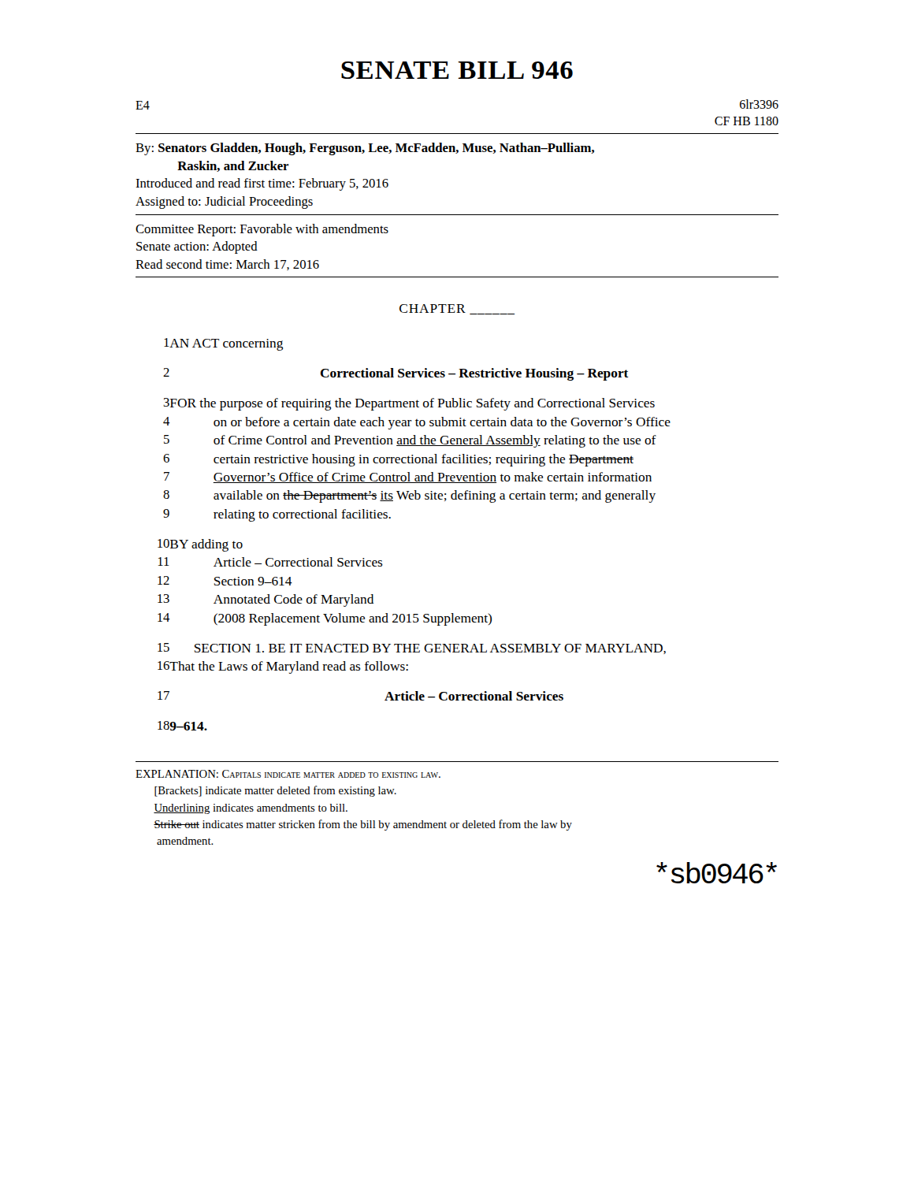SENATE BILL 946
E4
6lr3396
CF HB 1180
By: Senators Gladden, Hough, Ferguson, Lee, McFadden, Muse, Nathan–Pulliam, Raskin, and Zucker Introduced and read first time: February 5, 2016
Assigned to: Judicial Proceedings
Committee Report: Favorable with amendments
Senate action: Adopted
Read second time: March 17, 2016
CHAPTER ______
| 1 | AN ACT concerning |
| 2 | Correctional Services – Restrictive Housing – Report |
| 3 | FOR the purpose of requiring the Department of Public Safety and Correctional Services |
| 4 | on or before a certain date each year to submit certain data to the Governor’s Office |
| 5 | of Crime Control and Prevention and the General Assembly relating to the use of |
| 6 | certain restrictive housing in correctional facilities; requiring the Department |
| 7 | Governor’s Office of Crime Control and Prevention to make certain information |
| 8 | available on the Department’s its Web site; defining a certain term; and generally |
| 9 | relating to correctional facilities. |
| 10 | BY adding to |
| 11 | Article – Correctional Services |
| 12 | Section 9–614 |
| 13 | Annotated Code of Maryland |
| 14 | (2008 Replacement Volume and 2015 Supplement) |
| 15 | SECTION 1. BE IT ENACTED BY THE GENERAL ASSEMBLY OF MARYLAND, |
| 16 | That the Laws of Maryland read as follows: |
| 17 | Article – Correctional Services |
| 18 | 9–614. |
EXPLANATION: Capitals indicate matter added to existing law. [Brackets] indicate matter deleted from existing law. Underlining indicates amendments to bill. Strike out indicates matter stricken from the bill by amendment or deleted from the law by amendment.
*sb0946*